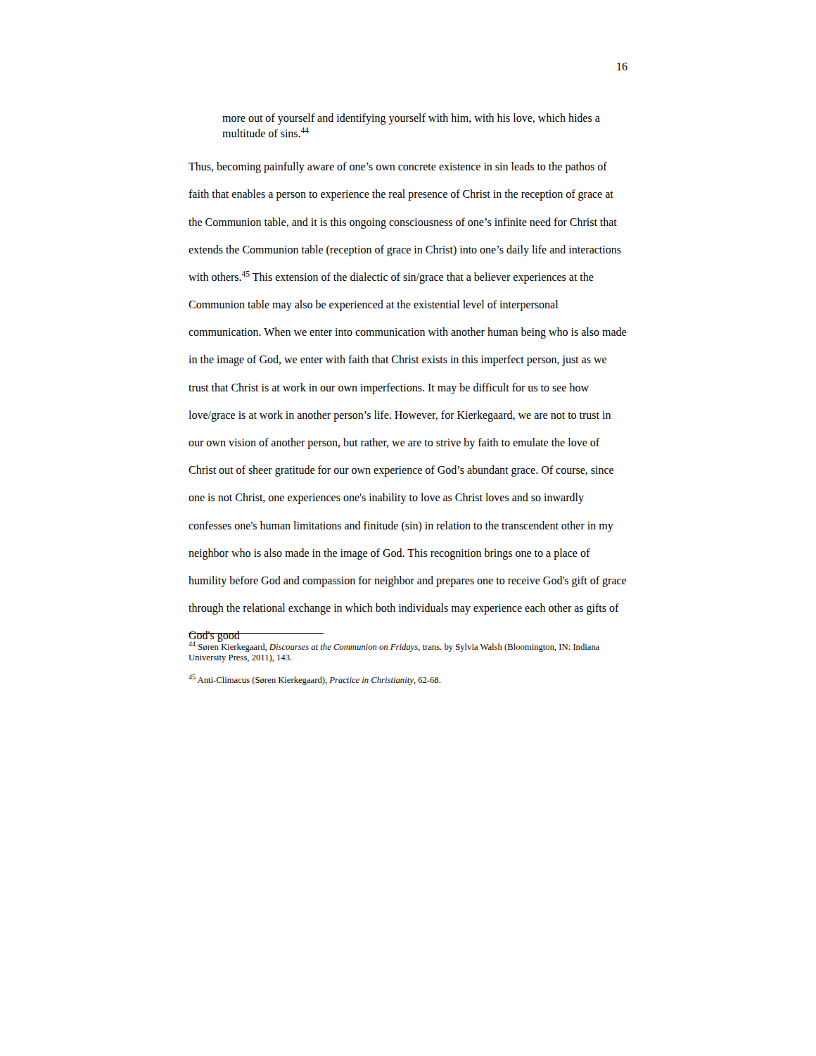16
more out of yourself and identifying yourself with him, with his love, which hides a multitude of sins.44
Thus, becoming painfully aware of one’s own concrete existence in sin leads to the pathos of faith that enables a person to experience the real presence of Christ in the reception of grace at the Communion table, and it is this ongoing consciousness of one’s infinite need for Christ that extends the Communion table (reception of grace in Christ) into one’s daily life and interactions with others.45 This extension of the dialectic of sin/grace that a believer experiences at the Communion table may also be experienced at the existential level of interpersonal communication. When we enter into communication with another human being who is also made in the image of God, we enter with faith that Christ exists in this imperfect person, just as we trust that Christ is at work in our own imperfections. It may be difficult for us to see how love/grace is at work in another person’s life. However, for Kierkegaard, we are not to trust in our own vision of another person, but rather, we are to strive by faith to emulate the love of Christ out of sheer gratitude for our own experience of God’s abundant grace. Of course, since one is not Christ, one experiences one's inability to love as Christ loves and so inwardly confesses one's human limitations and finitude (sin) in relation to the transcendent other in my neighbor who is also made in the image of God. This recognition brings one to a place of humility before God and compassion for neighbor and prepares one to receive God's gift of grace through the relational exchange in which both individuals may experience each other as gifts of God's good
44 Søren Kierkegaard, Discourses at the Communion on Fridays, trans. by Sylvia Walsh (Bloomington, IN: Indiana University Press, 2011), 143.
45 Anti-Climacus (Søren Kierkegaard), Practice in Christianity, 62-68.